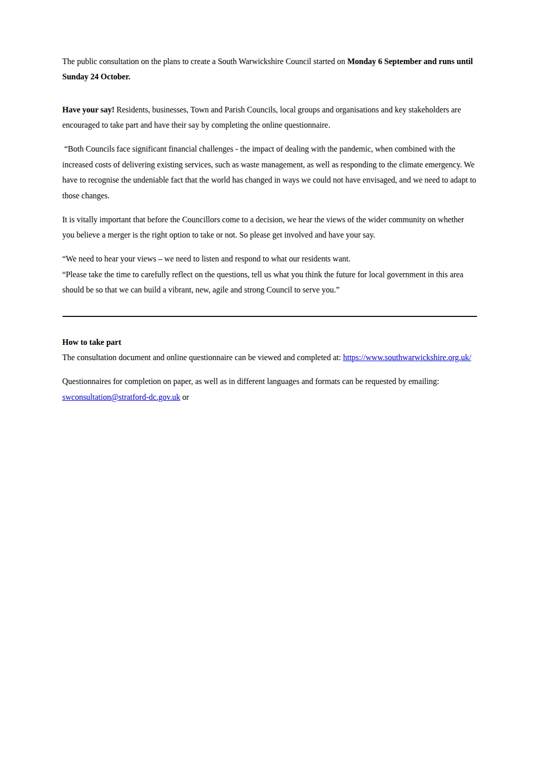The public consultation on the plans to create a South Warwickshire Council started on Monday 6 September and runs until Sunday 24 October.
Have your say! Residents, businesses, Town and Parish Councils, local groups and organisations and key stakeholders are encouraged to take part and have their say by completing the online questionnaire.
“Both Councils face significant financial challenges - the impact of dealing with the pandemic, when combined with the increased costs of delivering existing services, such as waste management, as well as responding to the climate emergency. We have to recognise the undeniable fact that the world has changed in ways we could not have envisaged, and we need to adapt to those changes.
It is vitally important that before the Councillors come to a decision, we hear the views of the wider community on whether you believe a merger is the right option to take or not. So please get involved and have your say.
“We need to hear your views – we need to listen and respond to what our residents want.
“Please take the time to carefully reflect on the questions, tell us what you think the future for local government in this area should be so that we can build a vibrant, new, agile and strong Council to serve you.”
How to take part
The consultation document and online questionnaire can be viewed and completed at: https://www.southwarwickshire.org.uk/
Questionnaires for completion on paper, as well as in different languages and formats can be requested by emailing: swconsultation@stratford-dc.gov.uk or